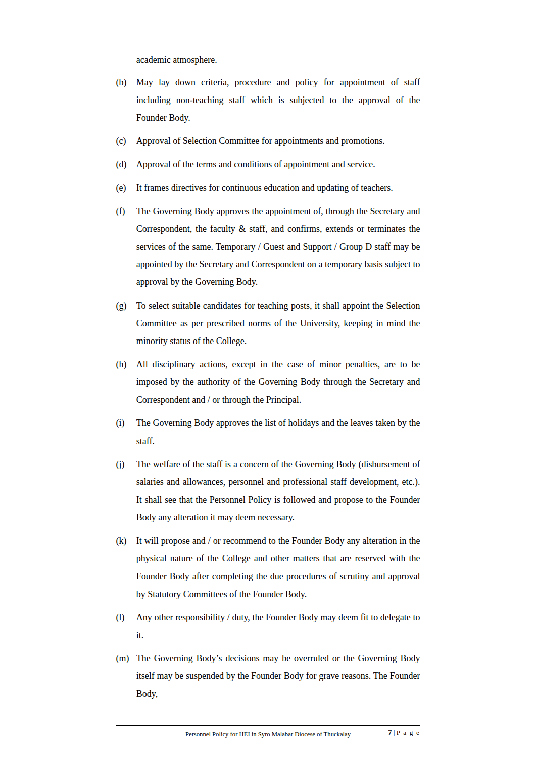academic atmosphere.
(b) May lay down criteria, procedure and policy for appointment of staff including non-teaching staff which is subjected to the approval of the Founder Body.
(c) Approval of Selection Committee for appointments and promotions.
(d) Approval of the terms and conditions of appointment and service.
(e) It frames directives for continuous education and updating of teachers.
(f) The Governing Body approves the appointment of, through the Secretary and Correspondent, the faculty & staff, and confirms, extends or terminates the services of the same. Temporary / Guest and Support / Group D staff may be appointed by the Secretary and Correspondent on a temporary basis subject to approval by the Governing Body.
(g) To select suitable candidates for teaching posts, it shall appoint the Selection Committee as per prescribed norms of the University, keeping in mind the minority status of the College.
(h) All disciplinary actions, except in the case of minor penalties, are to be imposed by the authority of the Governing Body through the Secretary and Correspondent and / or through the Principal.
(i) The Governing Body approves the list of holidays and the leaves taken by the staff.
(j) The welfare of the staff is a concern of the Governing Body (disbursement of salaries and allowances, personnel and professional staff development, etc.). It shall see that the Personnel Policy is followed and propose to the Founder Body any alteration it may deem necessary.
(k) It will propose and / or recommend to the Founder Body any alteration in the physical nature of the College and other matters that are reserved with the Founder Body after completing the due procedures of scrutiny and approval by Statutory Committees of the Founder Body.
(l) Any other responsibility / duty, the Founder Body may deem fit to delegate to it.
(m) The Governing Body’s decisions may be overruled or the Governing Body itself may be suspended by the Founder Body for grave reasons. The Founder Body,
Personnel Policy for HEI in Syro Malabar Diocese of Thuckalay 7 | P a g e